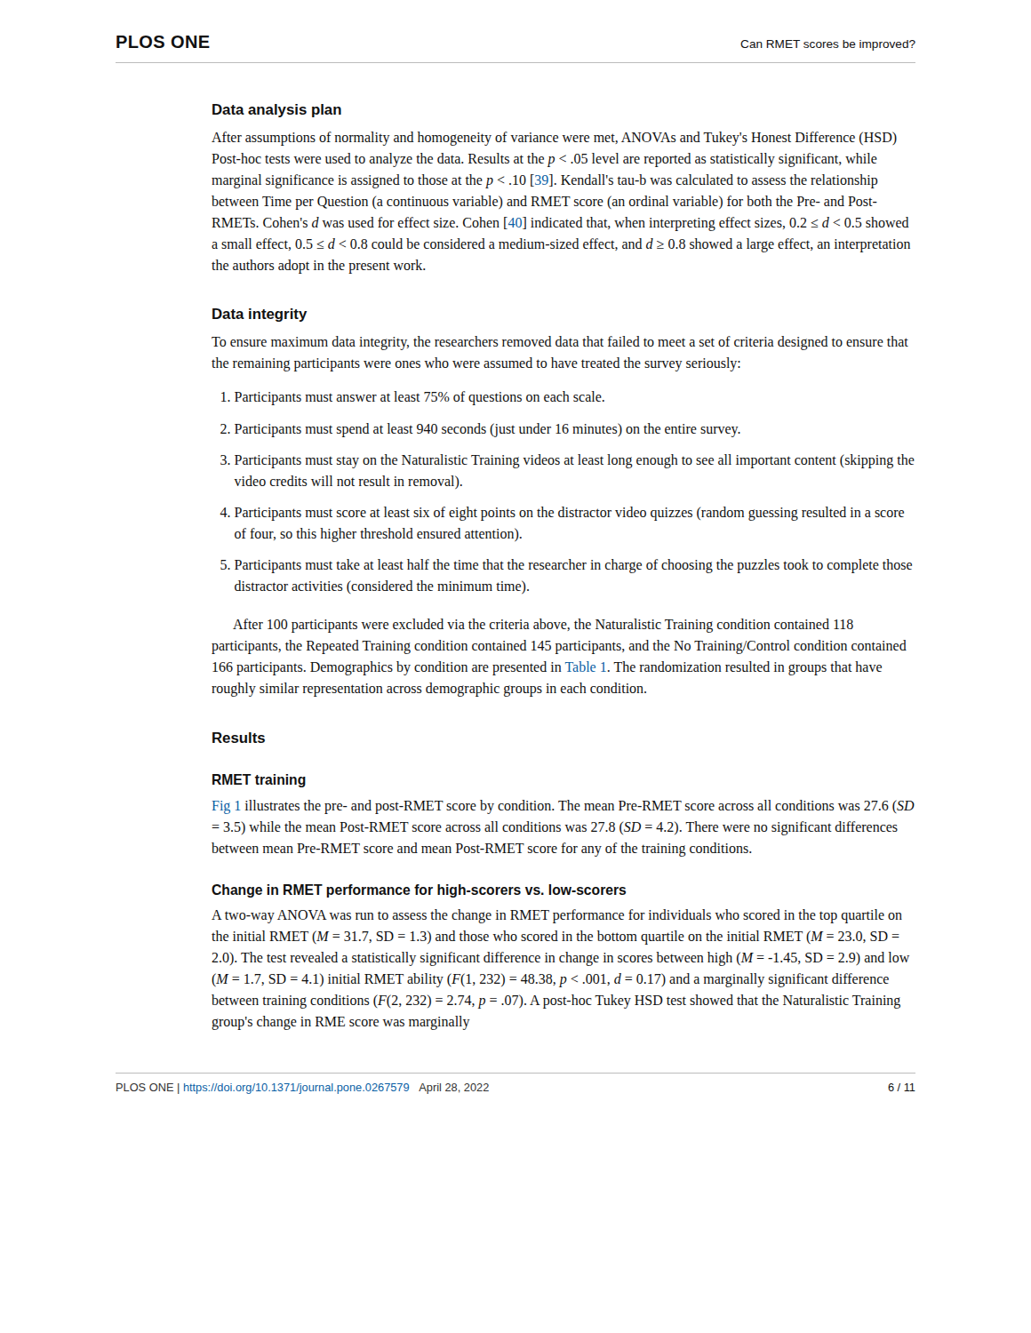PLOS ONE
Can RMET scores be improved?
Data analysis plan
After assumptions of normality and homogeneity of variance were met, ANOVAs and Tukey's Honest Difference (HSD) Post-hoc tests were used to analyze the data. Results at the p < .05 level are reported as statistically significant, while marginal significance is assigned to those at the p < .10 [39]. Kendall's tau-b was calculated to assess the relationship between Time per Question (a continuous variable) and RMET score (an ordinal variable) for both the Pre- and Post-RMETs. Cohen's d was used for effect size. Cohen [40] indicated that, when interpreting effect sizes, 0.2 ≤ d < 0.5 showed a small effect, 0.5 ≤ d < 0.8 could be considered a medium-sized effect, and d ≥ 0.8 showed a large effect, an interpretation the authors adopt in the present work.
Data integrity
To ensure maximum data integrity, the researchers removed data that failed to meet a set of criteria designed to ensure that the remaining participants were ones who were assumed to have treated the survey seriously:
Participants must answer at least 75% of questions on each scale.
Participants must spend at least 940 seconds (just under 16 minutes) on the entire survey.
Participants must stay on the Naturalistic Training videos at least long enough to see all important content (skipping the video credits will not result in removal).
Participants must score at least six of eight points on the distractor video quizzes (random guessing resulted in a score of four, so this higher threshold ensured attention).
Participants must take at least half the time that the researcher in charge of choosing the puzzles took to complete those distractor activities (considered the minimum time).
After 100 participants were excluded via the criteria above, the Naturalistic Training condition contained 118 participants, the Repeated Training condition contained 145 participants, and the No Training/Control condition contained 166 participants. Demographics by condition are presented in Table 1. The randomization resulted in groups that have roughly similar representation across demographic groups in each condition.
Results
RMET training
Fig 1 illustrates the pre- and post-RMET score by condition. The mean Pre-RMET score across all conditions was 27.6 (SD = 3.5) while the mean Post-RMET score across all conditions was 27.8 (SD = 4.2). There were no significant differences between mean Pre-RMET score and mean Post-RMET score for any of the training conditions.
Change in RMET performance for high-scorers vs. low-scorers
A two-way ANOVA was run to assess the change in RMET performance for individuals who scored in the top quartile on the initial RMET (M = 31.7, SD = 1.3) and those who scored in the bottom quartile on the initial RMET (M = 23.0, SD = 2.0). The test revealed a statistically significant difference in change in scores between high (M = -1.45, SD = 2.9) and low (M = 1.7, SD = 4.1) initial RMET ability (F(1, 232) = 48.38, p < .001, d = 0.17) and a marginally significant difference between training conditions (F(2, 232) = 2.74, p = .07). A post-hoc Tukey HSD test showed that the Naturalistic Training group's change in RME score was marginally
PLOS ONE | https://doi.org/10.1371/journal.pone.0267579 April 28, 2022
6 / 11